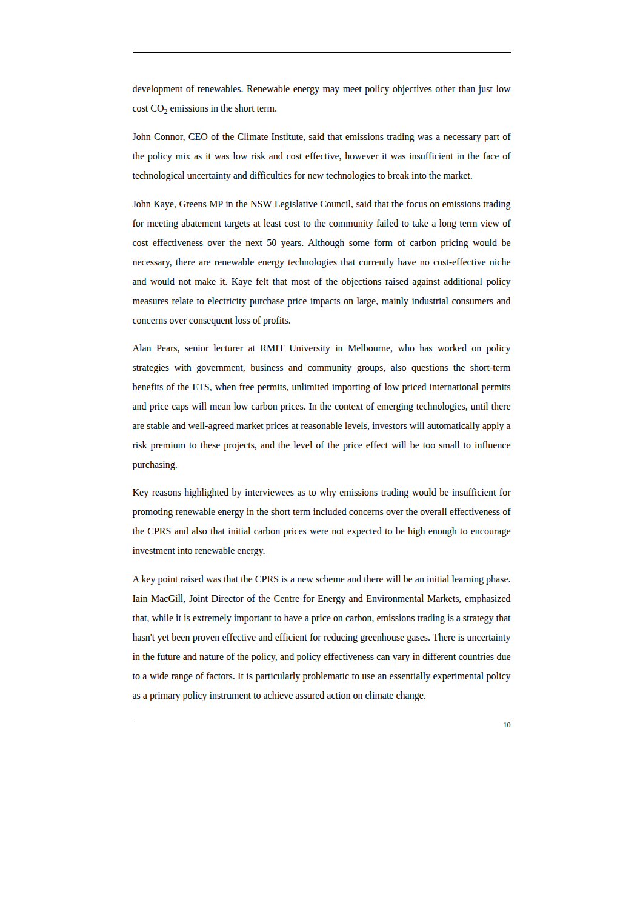development of renewables. Renewable energy may meet policy objectives other than just low cost CO2 emissions in the short term.
John Connor, CEO of the Climate Institute, said that emissions trading was a necessary part of the policy mix as it was low risk and cost effective, however it was insufficient in the face of technological uncertainty and difficulties for new technologies to break into the market.
John Kaye, Greens MP in the NSW Legislative Council, said that the focus on emissions trading for meeting abatement targets at least cost to the community failed to take a long term view of cost effectiveness over the next 50 years. Although some form of carbon pricing would be necessary, there are renewable energy technologies that currently have no cost-effective niche and would not make it. Kaye felt that most of the objections raised against additional policy measures relate to electricity purchase price impacts on large, mainly industrial consumers and concerns over consequent loss of profits.
Alan Pears, senior lecturer at RMIT University in Melbourne, who has worked on policy strategies with government, business and community groups, also questions the short-term benefits of the ETS, when free permits, unlimited importing of low priced international permits and price caps will mean low carbon prices. In the context of emerging technologies, until there are stable and well-agreed market prices at reasonable levels, investors will automatically apply a risk premium to these projects, and the level of the price effect will be too small to influence purchasing.
Key reasons highlighted by interviewees as to why emissions trading would be insufficient for promoting renewable energy in the short term included concerns over the overall effectiveness of the CPRS and also that initial carbon prices were not expected to be high enough to encourage investment into renewable energy.
A key point raised was that the CPRS is a new scheme and there will be an initial learning phase. Iain MacGill, Joint Director of the Centre for Energy and Environmental Markets, emphasized that, while it is extremely important to have a price on carbon, emissions trading is a strategy that hasn't yet been proven effective and efficient for reducing greenhouse gases. There is uncertainty in the future and nature of the policy, and policy effectiveness can vary in different countries due to a wide range of factors. It is particularly problematic to use an essentially experimental policy as a primary policy instrument to achieve assured action on climate change.
10